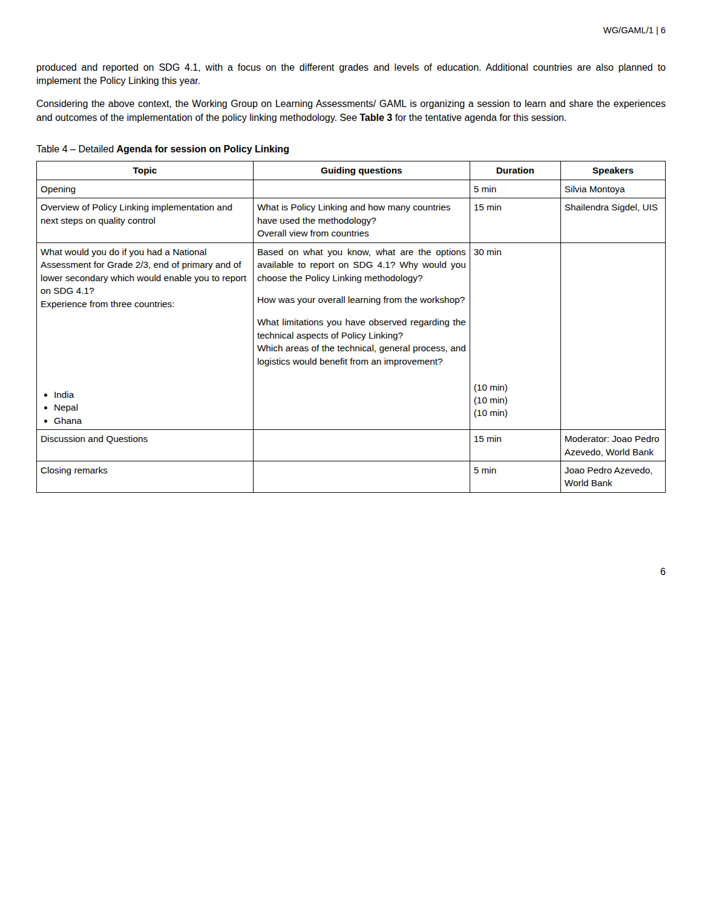WG/GAML/1 | 6
produced and reported on SDG 4.1, with a focus on the different grades and levels of education. Additional countries are also planned to implement the Policy Linking this year.
Considering the above context, the Working Group on Learning Assessments/ GAML is organizing a session to learn and share the experiences and outcomes of the implementation of the policy linking methodology. See Table 3 for the tentative agenda for this session.
Table 4 – Detailed Agenda for session on Policy Linking
| Topic | Guiding questions | Duration | Speakers |
| --- | --- | --- | --- |
| Opening | | 5 min | Silvia Montoya |
| Overview of Policy Linking implementation and next steps on quality control | What is Policy Linking and how many countries have used the methodology? Overall view from countries | 15 min | Shailendra Sigdel, UIS |
| What would you do if you had a National Assessment for Grade 2/3, end of primary and of lower secondary which would enable you to report on SDG 4.1? Experience from three countries: India Nepal Ghana | Based on what you know, what are the options available to report on SDG 4.1? Why would you choose the Policy Linking methodology? How was your overall learning from the workshop? What limitations you have observed regarding the technical aspects of Policy Linking? Which areas of the technical, general process, and logistics would benefit from an improvement? | 30 min (10 min) (10 min) (10 min) | |
| Discussion and Questions | | 15 min | Moderator: Joao Pedro Azevedo, World Bank |
| Closing remarks | | 5 min | Joao Pedro Azevedo, World Bank |
6